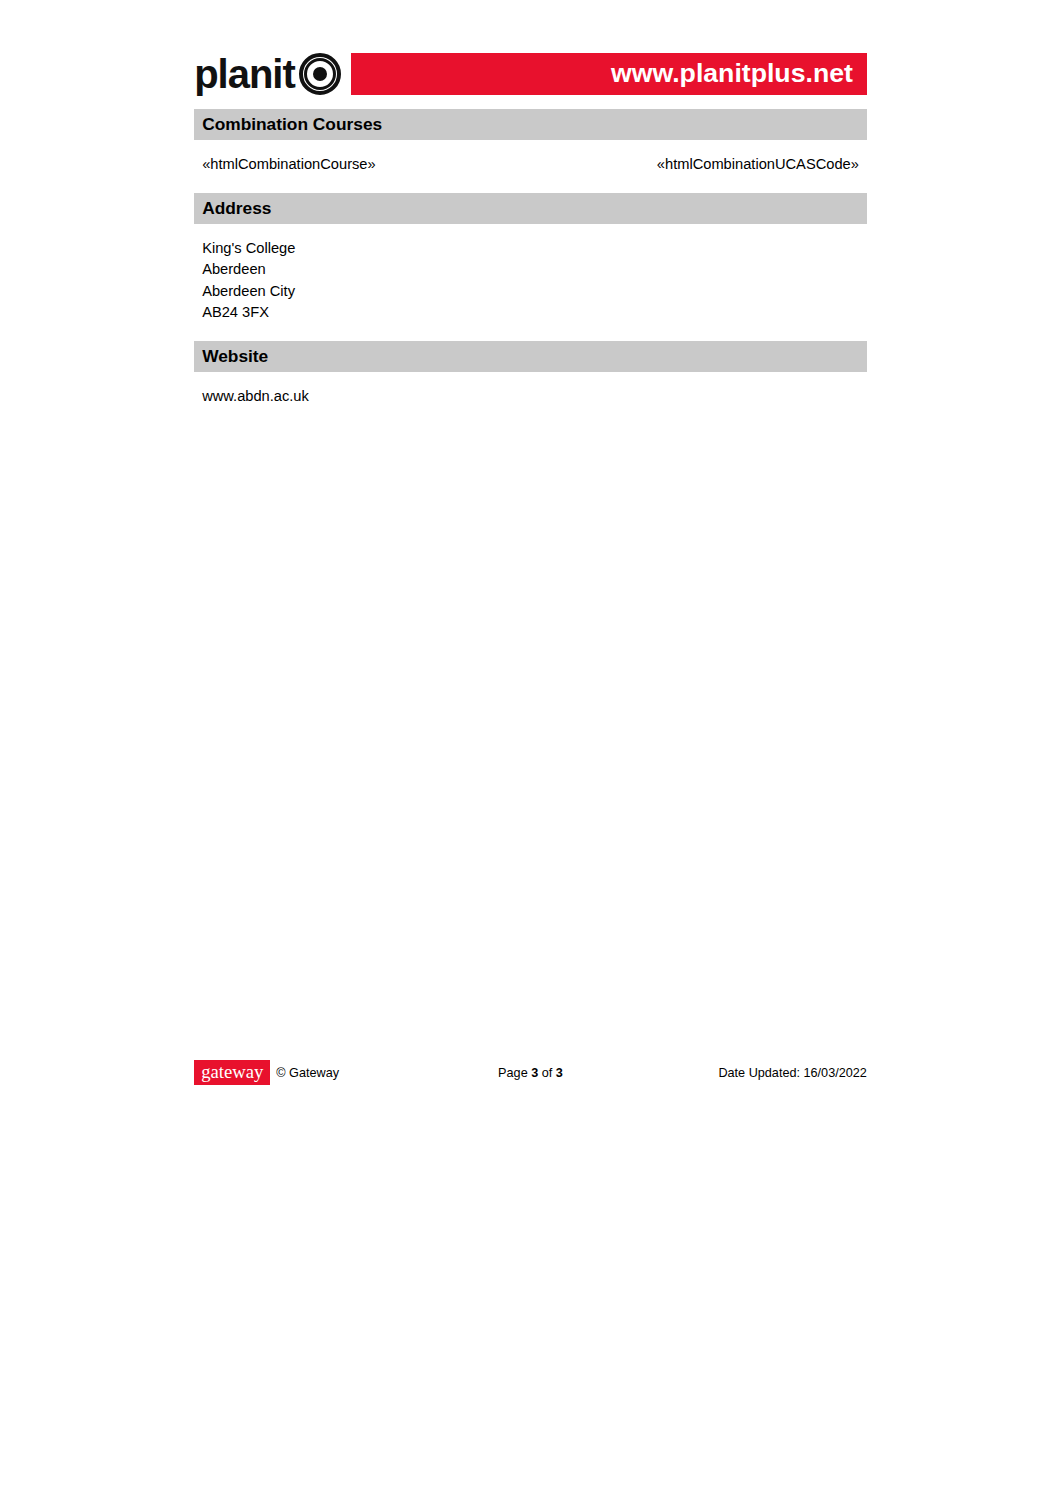planit
www.planitplus.net
Combination Courses
«htmlCombinationCourse»
«htmlCombinationUCASCode»
Address
King's College
Aberdeen
Aberdeen City
AB24 3FX
Website
www.abdn.ac.uk
gateway © Gateway
Page 3 of 3
Date Updated: 16/03/2022